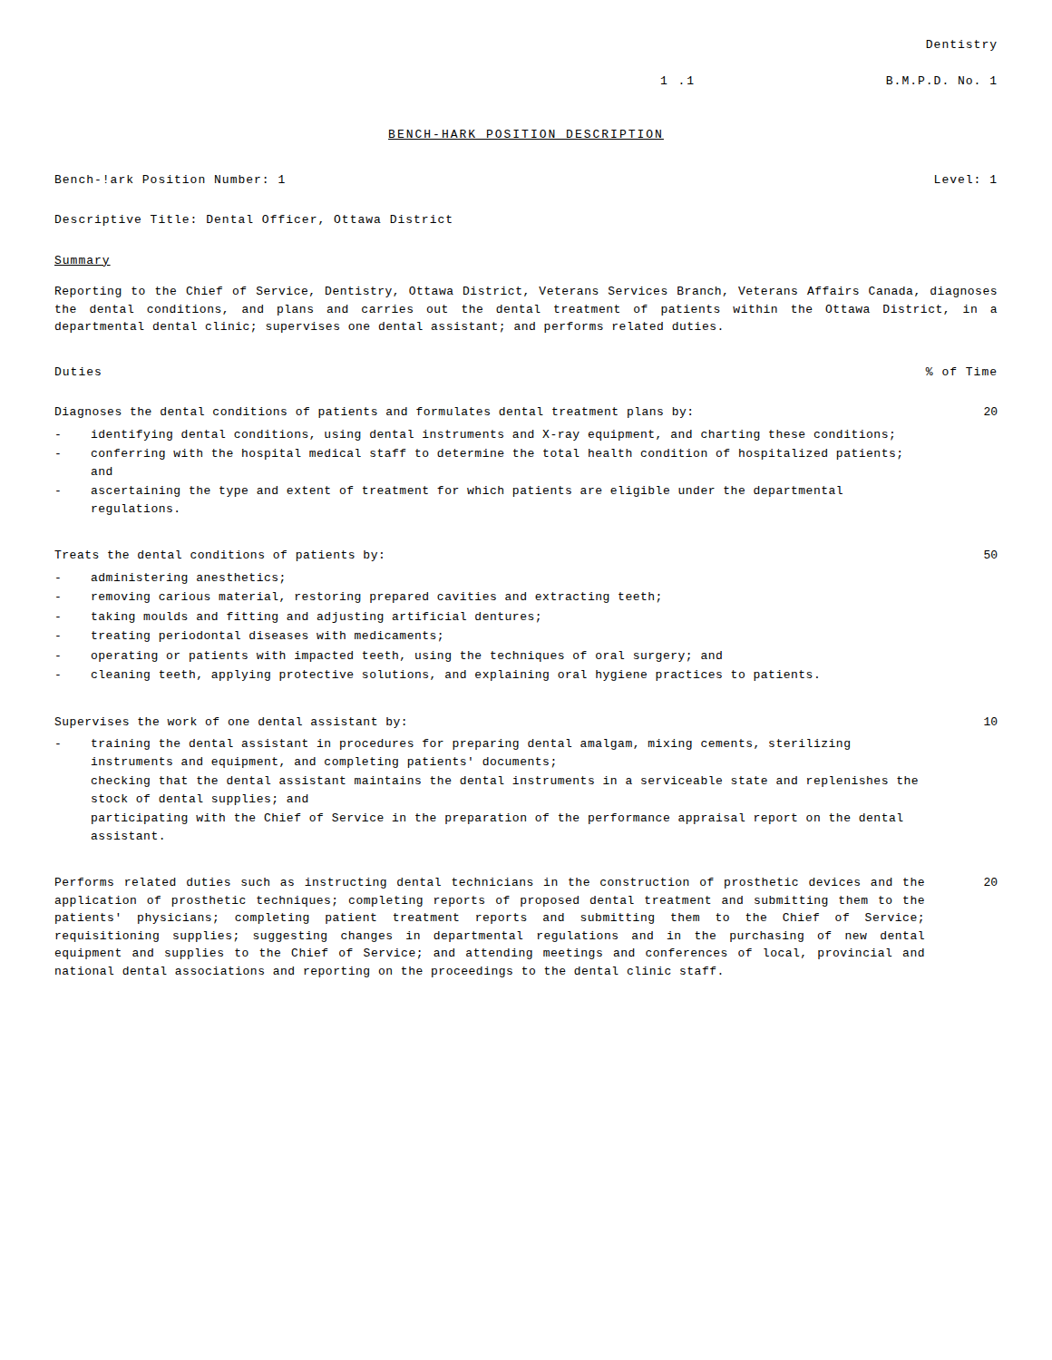Dentistry
1 .1
B.M.P.D. No. 1
BENCH-HARK POSITION DESCRIPTION
Bench-!ark Position Number: 1
Level: 1
Descriptive Title: Dental Officer, Ottawa District
Summary
Reporting to the Chief of Service, Dentistry, Ottawa District, Veterans Services Branch, Veterans Affairs Canada, diagnoses the dental conditions, and plans and carries out the dental treatment of patients within the Ottawa District, in a departmental dental clinic; supervises one dental assistant; and performs related duties.
Duties
% of Time
Diagnoses the dental conditions of patients and formulates dental treatment plans by:
identifying dental conditions, using dental instruments and X-ray equipment, and charting these conditions;
conferring with the hospital medical staff to determine the total health condition of hospitalized patients; and
ascertaining the type and extent of treatment for which patients are eligible under the departmental regulations.
20
Treats the dental conditions of patients by:
administering anesthetics;
removing carious material, restoring prepared cavities and extracting teeth;
taking moulds and fitting and adjusting artificial dentures;
treating periodontal diseases with medicaments;
operating or patients with impacted teeth, using the techniques of oral surgery; and
cleaning teeth, applying protective solutions, and explaining oral hygiene practices to patients.
50
Supervises the work of one dental assistant by:
training the dental assistant in procedures for preparing dental amalgam, mixing cements, sterilizing instruments and equipment, and completing patients' documents;
checking that the dental assistant maintains the dental instruments in a serviceable state and replenishes the stock of dental supplies; and
participating with the Chief of Service in the preparation of the performance appraisal report on the dental assistant.
10
Performs related duties such as instructing dental technicians in the construction of prosthetic devices and the application of prosthetic techniques; completing reports of proposed dental treatment and submitting them to the patients' physicians; completing patient treatment reports and submitting them to the Chief of Service; requisitioning supplies; suggesting changes in departmental regulations and in the purchasing of new dental equipment and supplies to the Chief of Service; and attending meetings and conferences of local, provincial and national dental associations and reporting on the proceedings to the dental clinic staff.
20